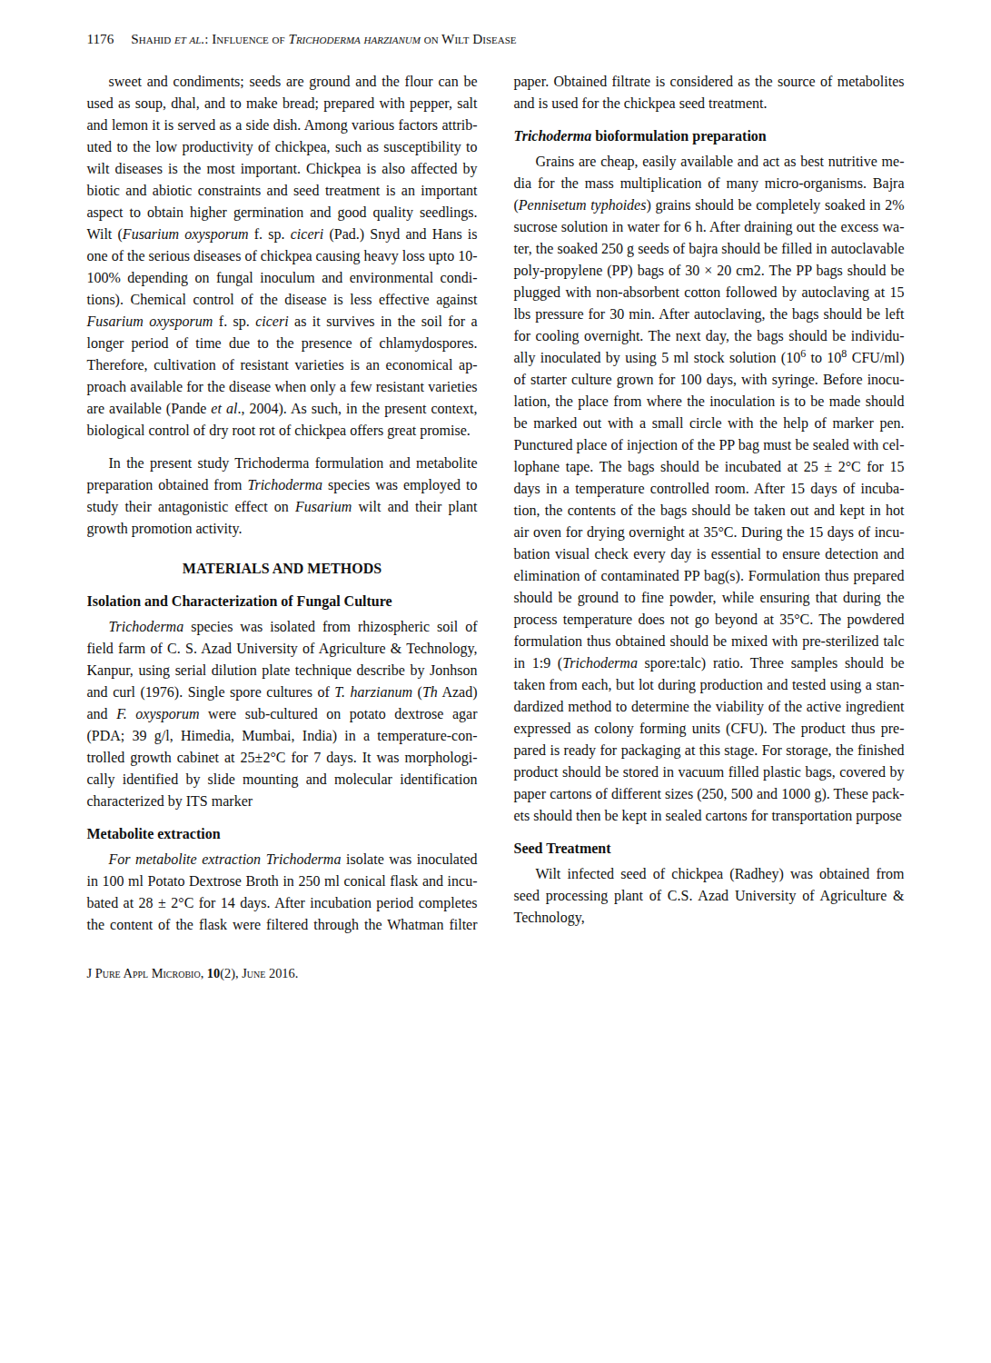1176 Shahid et al.: Influence of Trichoderma harzianum on Wilt Disease
sweet and condiments; seeds are ground and the flour can be used as soup, dhal, and to make bread; prepared with pepper, salt and lemon it is served as a side dish. Among various factors attributed to the low productivity of chickpea, such as susceptibility to wilt diseases is the most important. Chickpea is also affected by biotic and abiotic constraints and seed treatment is an important aspect to obtain higher germination and good quality seedlings. Wilt (Fusarium oxysporum f. sp. ciceri (Pad.) Snyd and Hans is one of the serious diseases of chickpea causing heavy loss upto 10-100% depending on fungal inoculum and environmental conditions). Chemical control of the disease is less effective against Fusarium oxysporum f. sp. ciceri as it survives in the soil for a longer period of time due to the presence of chlamydospores. Therefore, cultivation of resistant varieties is an economical approach available for the disease when only a few resistant varieties are available (Pande et al., 2004). As such, in the present context, biological control of dry root rot of chickpea offers great promise.
In the present study Trichoderma formulation and metabolite preparation obtained from Trichoderma species was employed to study their antagonistic effect on Fusarium wilt and their plant growth promotion activity.
MATERIALS AND METHODS
Isolation and Characterization of Fungal Culture
Trichoderma species was isolated from rhizospheric soil of field farm of C. S. Azad University of Agriculture & Technology, Kanpur, using serial dilution plate technique describe by Jonhson and curl (1976). Single spore cultures of T. harzianum (Th Azad) and F. oxysporum were sub-cultured on potato dextrose agar (PDA; 39 g/l, Himedia, Mumbai, India) in a temperature-controlled growth cabinet at 25±2°C for 7 days. It was morphologically identified by slide mounting and molecular identification characterized by ITS marker
Metabolite extraction
For metabolite extraction Trichoderma isolate was inoculated in 100 ml Potato Dextrose Broth in 250 ml conical flask and incubated at 28 ± 2°C for 14 days. After incubation period completes the content of the flask were filtered through the Whatman filter paper. Obtained filtrate is considered as the source of metabolites and is used for the chickpea seed treatment.
Trichoderma bioformulation preparation
Grains are cheap, easily available and act as best nutritive media for the mass multiplication of many micro-organisms. Bajra (Pennisetum typhoides) grains should be completely soaked in 2% sucrose solution in water for 6 h. After draining out the excess water, the soaked 250 g seeds of bajra should be filled in autoclavable poly-propylene (PP) bags of 30 × 20 cm2. The PP bags should be plugged with non-absorbent cotton followed by autoclaving at 15 lbs pressure for 30 min. After autoclaving, the bags should be left for cooling overnight. The next day, the bags should be individually inoculated by using 5 ml stock solution (106 to 108 CFU/ml) of starter culture grown for 100 days, with syringe. Before inoculation, the place from where the inoculation is to be made should be marked out with a small circle with the help of marker pen. Punctured place of injection of the PP bag must be sealed with cellophane tape. The bags should be incubated at 25 ± 2°C for 15 days in a temperature controlled room. After 15 days of incubation, the contents of the bags should be taken out and kept in hot air oven for drying overnight at 35°C. During the 15 days of incubation visual check every day is essential to ensure detection and elimination of contaminated PP bag(s). Formulation thus prepared should be ground to fine powder, while ensuring that during the process temperature does not go beyond at 35°C. The powdered formulation thus obtained should be mixed with pre-sterilized talc in 1:9 (Trichoderma spore:talc) ratio. Three samples should be taken from each, but lot during production and tested using a standardized method to determine the viability of the active ingredient expressed as colony forming units (CFU). The product thus prepared is ready for packaging at this stage. For storage, the finished product should be stored in vacuum filled plastic bags, covered by paper cartons of different sizes (250, 500 and 1000 g). These packets should then be kept in sealed cartons for transportation purpose
Seed Treatment
Wilt infected seed of chickpea (Radhey) was obtained from seed processing plant of C.S. Azad University of Agriculture & Technology,
J Pure Appl Microbio, 10(2), June 2016.